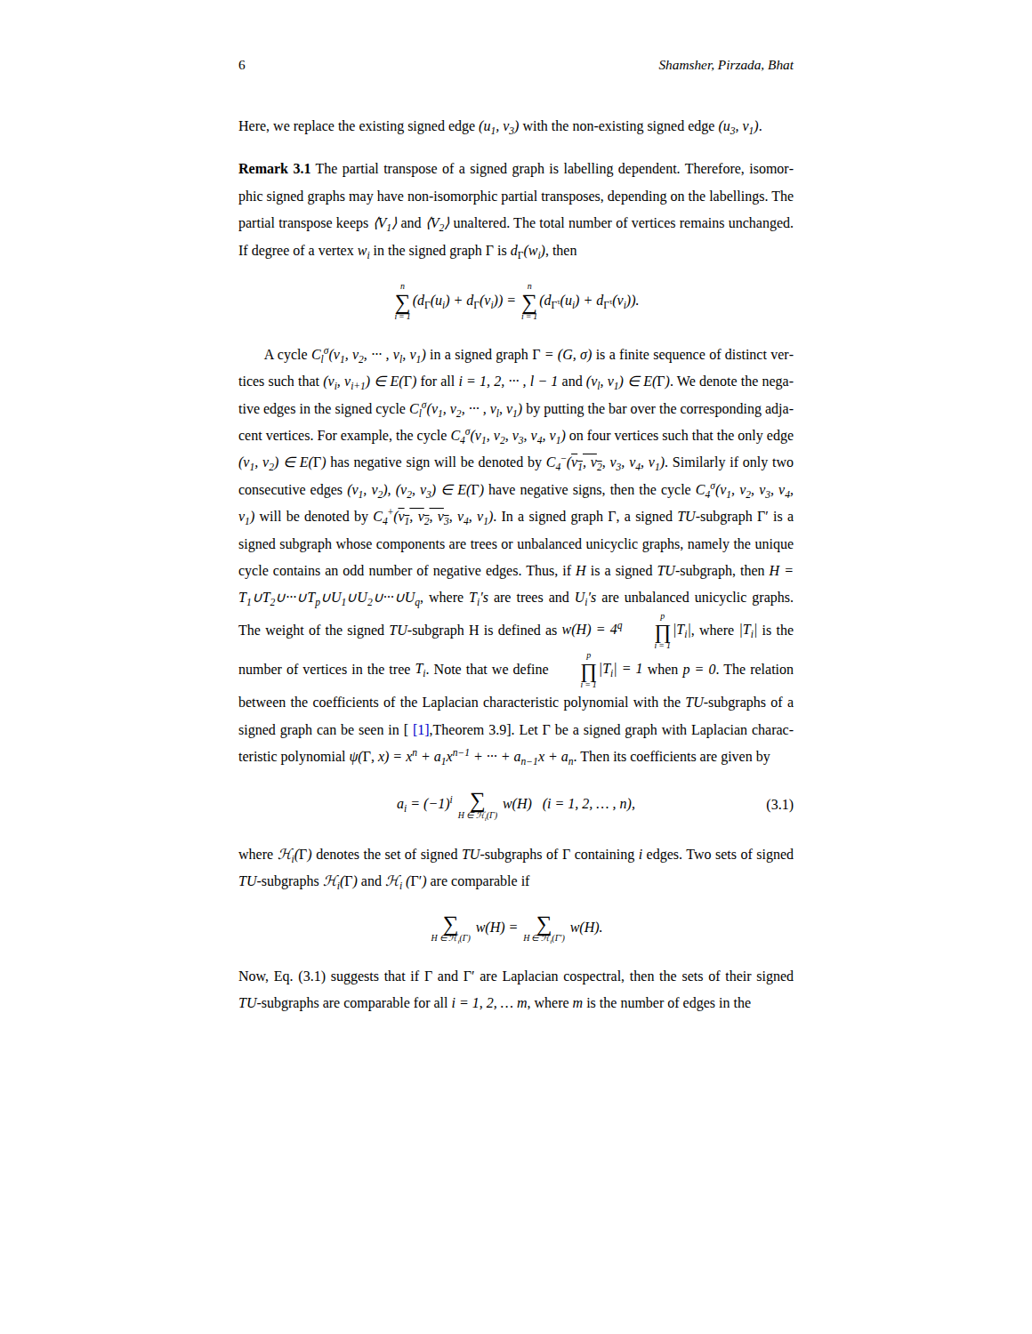6 Shamsher, Pirzada, Bhat
Here, we replace the existing signed edge (u1, v3) with the non-existing signed edge (u3, v1).
Remark 3.1 The partial transpose of a signed graph is labelling dependent. Therefore, isomorphic signed graphs may have non-isomorphic partial transposes, depending on the labellings. The partial transpose keeps ⟨V1⟩ and ⟨V2⟩ unaltered. The total number of vertices remains unchanged. If degree of a vertex wi in the signed graph Γ is dΓ(wi), then
n∑i = 1(dΓ(ui) + dΓ(vi)) = n∑i = 1(dΓτ(ui) + dΓτ(vi)).
A cycle Clσ(v1, v2, ··· , vl, v1) in a signed graph Γ = (G, σ) is a finite sequence of distinct vertices such that (vi, vi+1) ∈ E(Γ) for all i = 1, 2, ··· , l − 1 and (vl, v1) ∈ E(Γ). We denote the negative edges in the signed cycle Clσ(v1, v2, ··· , vl, v1) by putting the bar over the corresponding adjacent vertices. For example, the cycle C4σ(v1, v2, v3, v4, v1) on four vertices such that the only edge (v1, v2) ∈ E(Γ) has negative sign will be denoted by C4−(v1, v2, v3, v4, v1). Similarly if only two consecutive edges (v1, v2), (v2, v3) ∈ E(Γ) have negative signs, then the cycle C4σ(v1, v2, v3, v4, v1) will be denoted by C4+(v1, v2, v3, v4, v1). In a signed graph Γ, a signed TU-subgraph Γ′ is a signed subgraph whose components are trees or unbalanced unicyclic graphs, namely the unique cycle contains an odd number of negative edges. Thus, if H is a signed TU-subgraph, then H = T1∪T2∪···∪Tp∪U1∪U2∪···∪Uq, where Ti′s are trees and Ui′s are unbalanced unicyclic graphs. The weight of the signed TU-subgraph H is defined as w(H) = 4q p∏i = 1|Ti|, where |Ti| is the number of vertices in the tree Ti. Note that we define p∏i = 1|Ti| = 1 when p = 0. The relation between the coefficients of the Laplacian characteristic polynomial with the TU-subgraphs of a signed graph can be seen in [ [1],Theorem 3.9]. Let Γ be a signed graph with Laplacian characteristic polynomial ψ(Γ, x) = xn + a1xn−1 + ··· + an−1x + an. Then its coefficients are given by
ai = (−1)i ∑H ∈ ℋi(Γ) w(H) (i = 1, 2, … , n), (3.1)
where ℋi(Γ) denotes the set of signed TU-subgraphs of Γ containing i edges. Two sets of signed TU-subgraphs ℋi(Γ) and ℋi (Γ′) are comparable if
∑H ∈ ℋi(Γ) w(H) = ∑H ∈ ℋi(Γ′) w(H).
Now, Eq. (3.1) suggests that if Γ and Γ′ are Laplacian cospectral, then the sets of their signed TU-subgraphs are comparable for all i = 1, 2, … m, where m is the number of edges in the